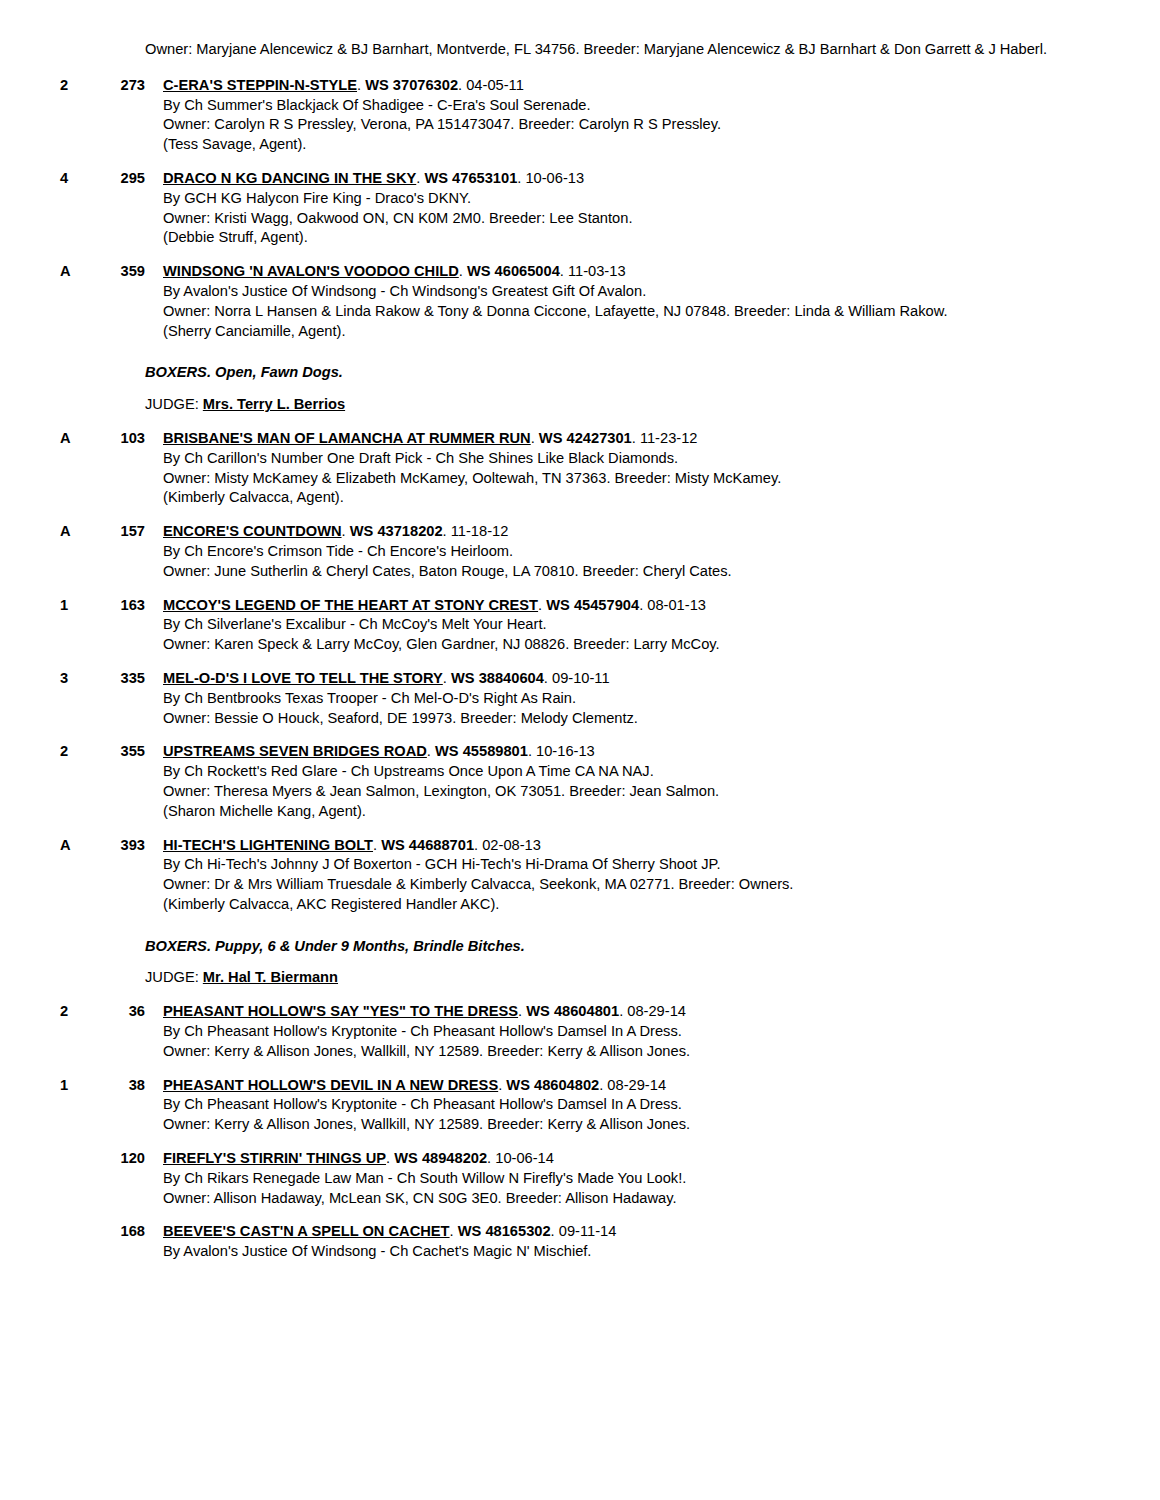Owner: Maryjane Alencewicz & BJ Barnhart, Montverde, FL 34756. Breeder: Maryjane Alencewicz & BJ Barnhart & Don Garrett & J Haberl.
2
273
C-ERA'S STEPPIN-N-STYLE. WS 37076302. 04-05-11
By Ch Summer's Blackjack Of Shadigee - C-Era's Soul Serenade.
Owner: Carolyn R S Pressley, Verona, PA 151473047. Breeder: Carolyn R S Pressley.
(Tess Savage, Agent).
4
295
DRACO N KG DANCING IN THE SKY. WS 47653101. 10-06-13
By GCH KG Halycon Fire King - Draco's DKNY.
Owner: Kristi Wagg, Oakwood ON, CN K0M 2M0. Breeder: Lee Stanton.
(Debbie Struff, Agent).
A
359
WINDSONG 'N AVALON'S VOODOO CHILD. WS 46065004. 11-03-13
By Avalon's Justice Of Windsong - Ch Windsong's Greatest Gift Of Avalon.
Owner: Norra L Hansen & Linda Rakow & Tony & Donna Ciccone, Lafayette, NJ 07848. Breeder: Linda & William Rakow.
(Sherry Canciamille, Agent).
BOXERS. Open, Fawn Dogs.
JUDGE: Mrs. Terry L. Berrios
A
103
BRISBANE'S MAN OF LAMANCHA AT RUMMER RUN. WS 42427301. 11-23-12
By Ch Carillon's Number One Draft Pick - Ch She Shines Like Black Diamonds.
Owner: Misty McKamey & Elizabeth McKamey, Ooltewah, TN 37363. Breeder: Misty McKamey.
(Kimberly Calvacca, Agent).
A
157
ENCORE'S COUNTDOWN. WS 43718202. 11-18-12
By Ch Encore's Crimson Tide - Ch Encore's Heirloom.
Owner: June Sutherlin & Cheryl Cates, Baton Rouge, LA 70810. Breeder: Cheryl Cates.
1
163
MCCOY'S LEGEND OF THE HEART AT STONY CREST. WS 45457904. 08-01-13
By Ch Silverlane's Excalibur - Ch McCoy's Melt Your Heart.
Owner: Karen Speck & Larry McCoy, Glen Gardner, NJ 08826. Breeder: Larry McCoy.
3
335
MEL-O-D'S I LOVE TO TELL THE STORY. WS 38840604. 09-10-11
By Ch Bentbrooks Texas Trooper - Ch Mel-O-D's Right As Rain.
Owner: Bessie O Houck, Seaford, DE 19973. Breeder: Melody Clementz.
2
355
UPSTREAMS SEVEN BRIDGES ROAD. WS 45589801. 10-16-13
By Ch Rockett's Red Glare - Ch Upstreams Once Upon A Time CA NA NAJ.
Owner: Theresa Myers & Jean Salmon, Lexington, OK 73051. Breeder: Jean Salmon.
(Sharon Michelle Kang, Agent).
A
393
HI-TECH'S LIGHTENING BOLT. WS 44688701. 02-08-13
By Ch Hi-Tech's Johnny J Of Boxerton - GCH Hi-Tech's Hi-Drama Of Sherry Shoot JP.
Owner: Dr & Mrs William Truesdale & Kimberly Calvacca, Seekonk, MA 02771. Breeder: Owners.
(Kimberly Calvacca, AKC Registered Handler AKC).
BOXERS. Puppy, 6 & Under 9 Months, Brindle Bitches.
JUDGE: Mr. Hal T. Biermann
2
36
PHEASANT HOLLOW'S SAY "YES" TO THE DRESS. WS 48604801. 08-29-14
By Ch Pheasant Hollow's Kryptonite - Ch Pheasant Hollow's Damsel In A Dress.
Owner: Kerry & Allison Jones, Wallkill, NY 12589. Breeder: Kerry & Allison Jones.
1
38
PHEASANT HOLLOW'S DEVIL IN A NEW DRESS. WS 48604802. 08-29-14
By Ch Pheasant Hollow's Kryptonite - Ch Pheasant Hollow's Damsel In A Dress.
Owner: Kerry & Allison Jones, Wallkill, NY 12589. Breeder: Kerry & Allison Jones.
120
FIREFLY'S STIRRIN' THINGS UP. WS 48948202. 10-06-14
By Ch Rikars Renegade Law Man - Ch South Willow N Firefly's Made You Look!.
Owner: Allison Hadaway, McLean SK, CN S0G 3E0. Breeder: Allison Hadaway.
168
BEEVEE'S CAST'N A SPELL ON CACHET. WS 48165302. 09-11-14
By Avalon's Justice Of Windsong - Ch Cachet's Magic N' Mischief.